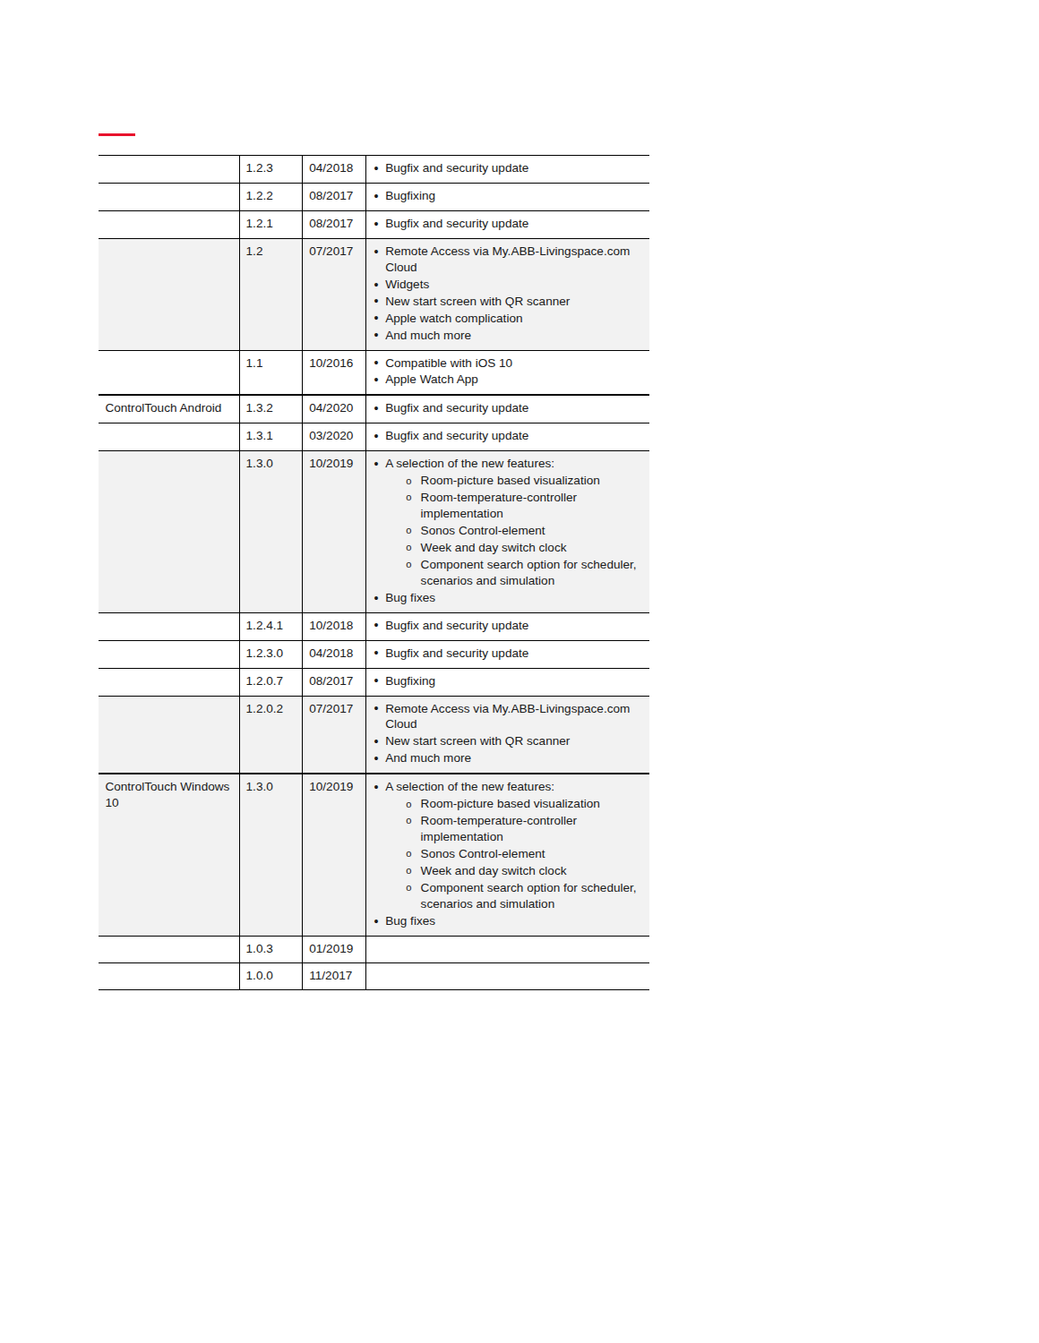| | 1.2.3 | 04/2018 | Bugfix and security update |
| | 1.2.2 | 08/2017 | Bugfixing |
| | 1.2.1 | 08/2017 | Bugfix and security update |
| | 1.2 | 07/2017 | Remote Access via My.ABB-Livingspace.com Cloud Widgets New start screen with QR scanner Apple watch complication And much more |
| | 1.1 | 10/2016 | Compatible with iOS 10 Apple Watch App |
| ControlTouch Android | 1.3.2 | 04/2020 | Bugfix and security update |
| | 1.3.1 | 03/2020 | Bugfix and security update |
| | 1.3.0 | 10/2019 | A selection of the new features: Room-picture based visualization Room-temperature-controller implementation Sonos Control-element Week and day switch clock Component search option for scheduler, scenarios and simulation Bug fixes |
| | 1.2.4.1 | 10/2018 | Bugfix and security update |
| | 1.2.3.0 | 04/2018 | Bugfix and security update |
| | 1.2.0.7 | 08/2017 | Bugfixing |
| | 1.2.0.2 | 07/2017 | Remote Access via My.ABB-Livingspace.com Cloud New start screen with QR scanner And much more |
| ControlTouch Windows 10 | 1.3.0 | 10/2019 | A selection of the new features: Room-picture based visualization Room-temperature-controller implementation Sonos Control-element Week and day switch clock Component search option for scheduler, scenarios and simulation Bug fixes |
| | 1.0.3 | 01/2019 | |
| | 1.0.0 | 11/2017 | |